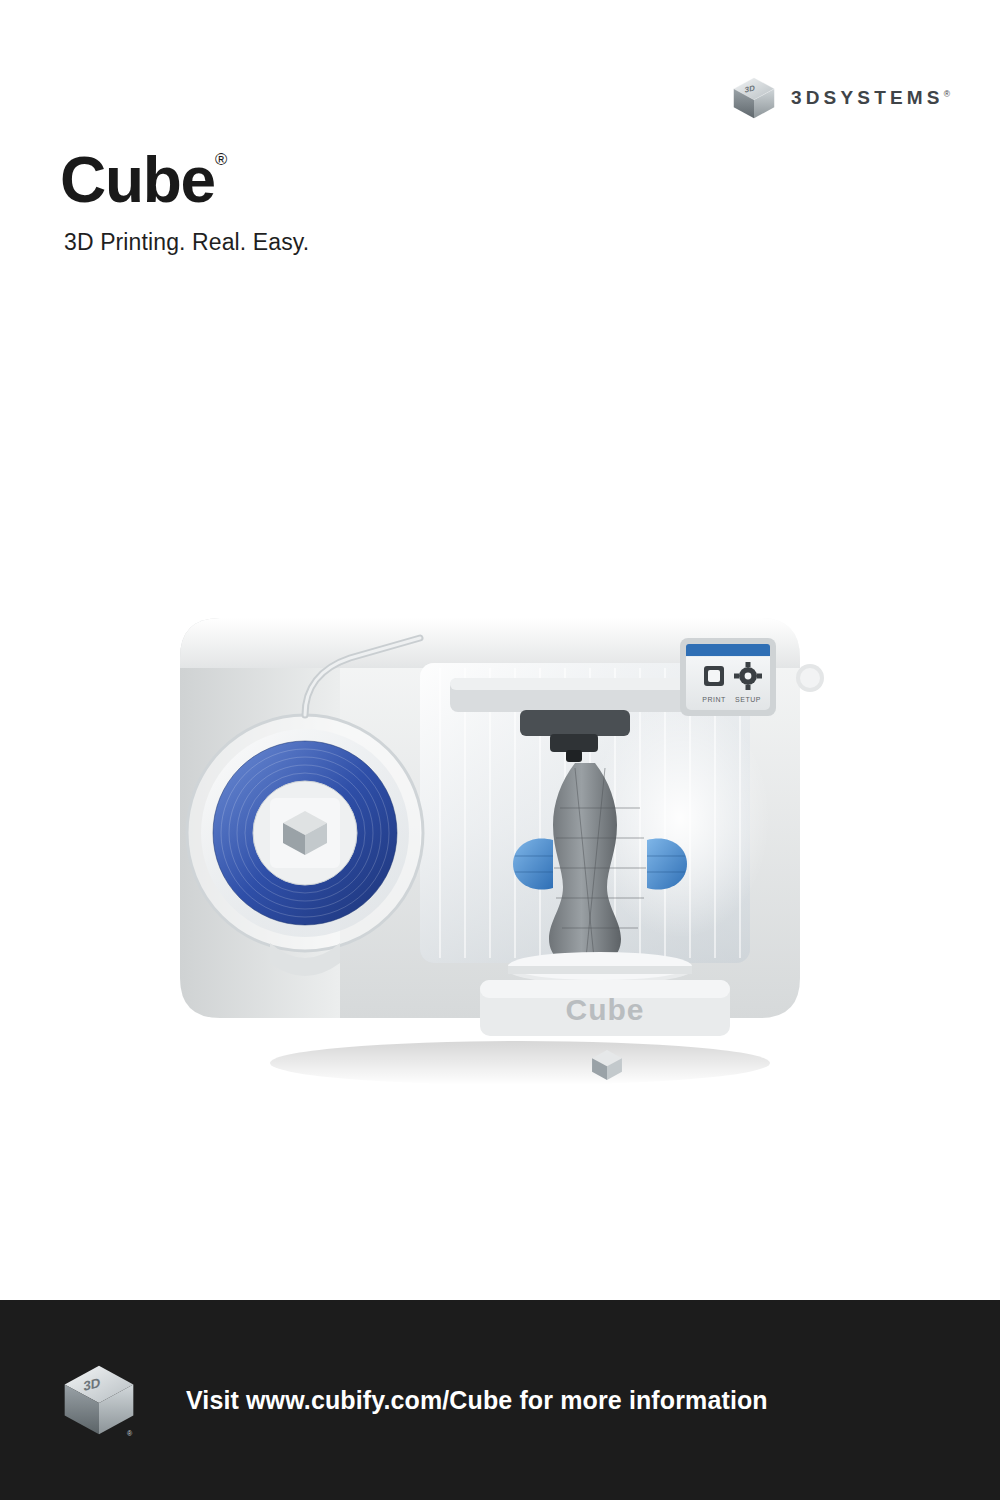3D 3DSYSTEMS®
Cube®
3D Printing. Real. Easy.
Cube PRINT SETUP
3D ®
Visit www.cubify.com/Cube for more information